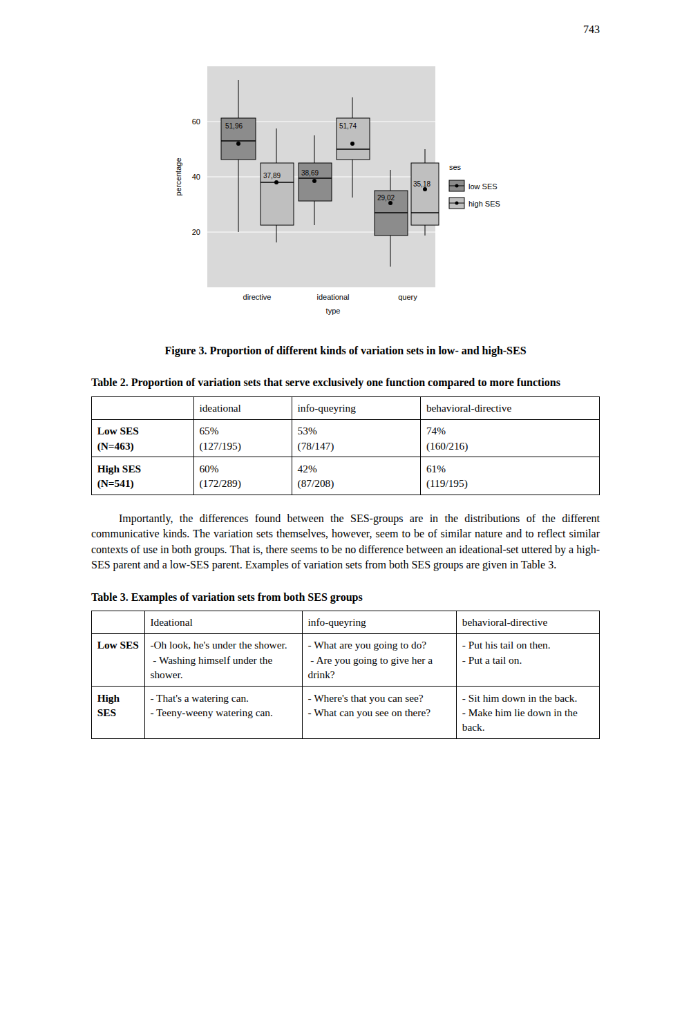743
60 40 20 percentage 51,96 37,89 38,69 51,74 29,02 35,18 directive ideational query type ses low SES high SES
Figure 3. Proportion of different kinds of variation sets in low- and high-SES
Table 2. Proportion of variation sets that serve exclusively one function compared to more functions
| | ideational | info-queyring | behavioral-directive |
| --- | --- | --- | --- |
| Low SES (N=463) | 65% (127/195) | 53% (78/147) | 74% (160/216) |
| High SES (N=541) | 60% (172/289) | 42% (87/208) | 61% (119/195) |
Importantly, the differences found between the SES-groups are in the distributions of the different communicative kinds. The variation sets themselves, however, seem to be of similar nature and to reflect similar contexts of use in both groups. That is, there seems to be no difference between an ideational-set uttered by a high-SES parent and a low-SES parent. Examples of variation sets from both SES groups are given in Table 3.
Table 3. Examples of variation sets from both SES groups
| | Ideational | info-queyring | behavioral-directive |
| --- | --- | --- | --- |
| Low SES | -Oh look, he's under the shower. - Washing himself under the shower. | - What are you going to do? - Are you going to give her a drink? | - Put his tail on then. - Put a tail on. |
| High SES | - That's a watering can. - Teeny-weeny watering can. | - Where's that you can see? - What can you see on there? | - Sit him down in the back. - Make him lie down in the back. |